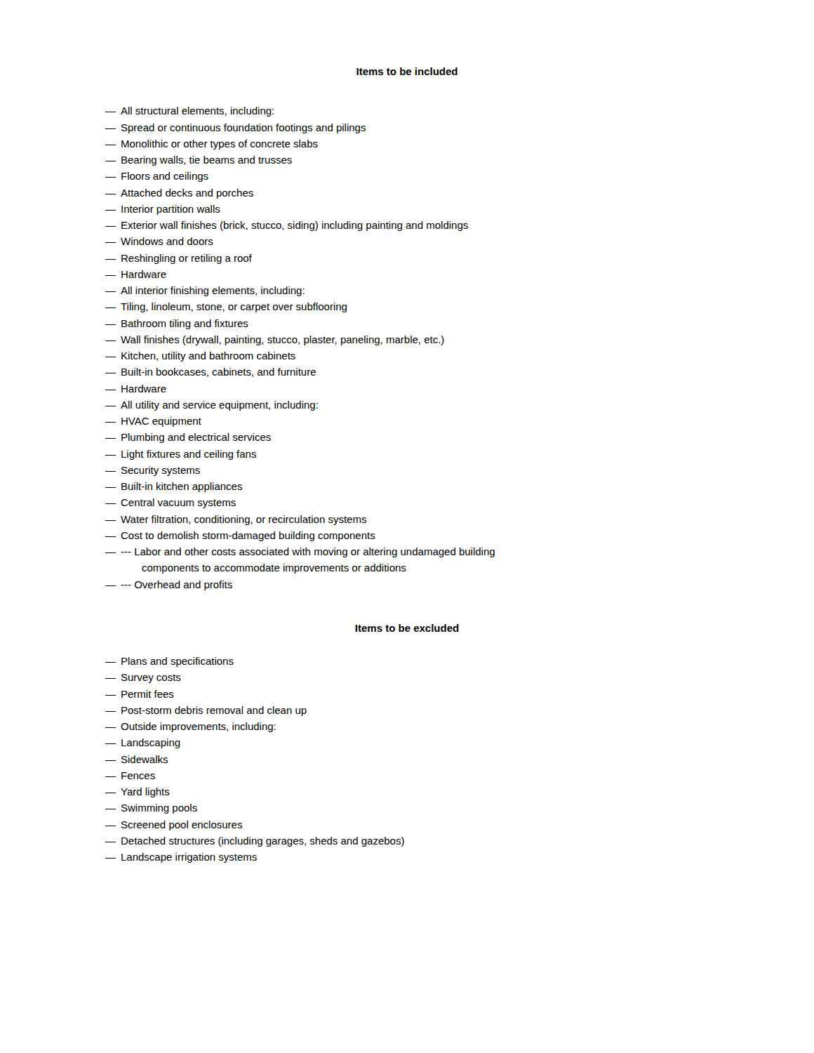Items to be included
All structural elements, including:
Spread or continuous foundation footings and pilings
Monolithic or other types of concrete slabs
Bearing walls, tie beams and trusses
Floors and ceilings
Attached decks and porches
Interior partition walls
Exterior wall finishes (brick, stucco, siding) including painting and moldings
Windows and doors
Reshingling or retiling a roof
Hardware
All interior finishing elements, including:
Tiling, linoleum, stone, or carpet over subflooring
Bathroom tiling and fixtures
Wall finishes (drywall, painting, stucco, plaster, paneling, marble, etc.)
Kitchen, utility and bathroom cabinets
Built-in bookcases, cabinets, and furniture
Hardware
All utility and service equipment, including:
HVAC equipment
Plumbing and electrical services
Light fixtures and ceiling fans
Security systems
Built-in kitchen appliances
Central vacuum systems
Water filtration, conditioning, or recirculation systems
Cost to demolish storm-damaged building components
--- Labor and other costs associated with moving or altering undamaged buildingcomponents to accommodate improvements or additions
--- Overhead and profits
Items to be excluded
Plans and specifications
Survey costs
Permit fees
Post-storm debris removal and clean up
Outside improvements, including:
Landscaping
Sidewalks
Fences
Yard lights
Swimming pools
Screened pool enclosures
Detached structures (including garages, sheds and gazebos)
Landscape irrigation systems